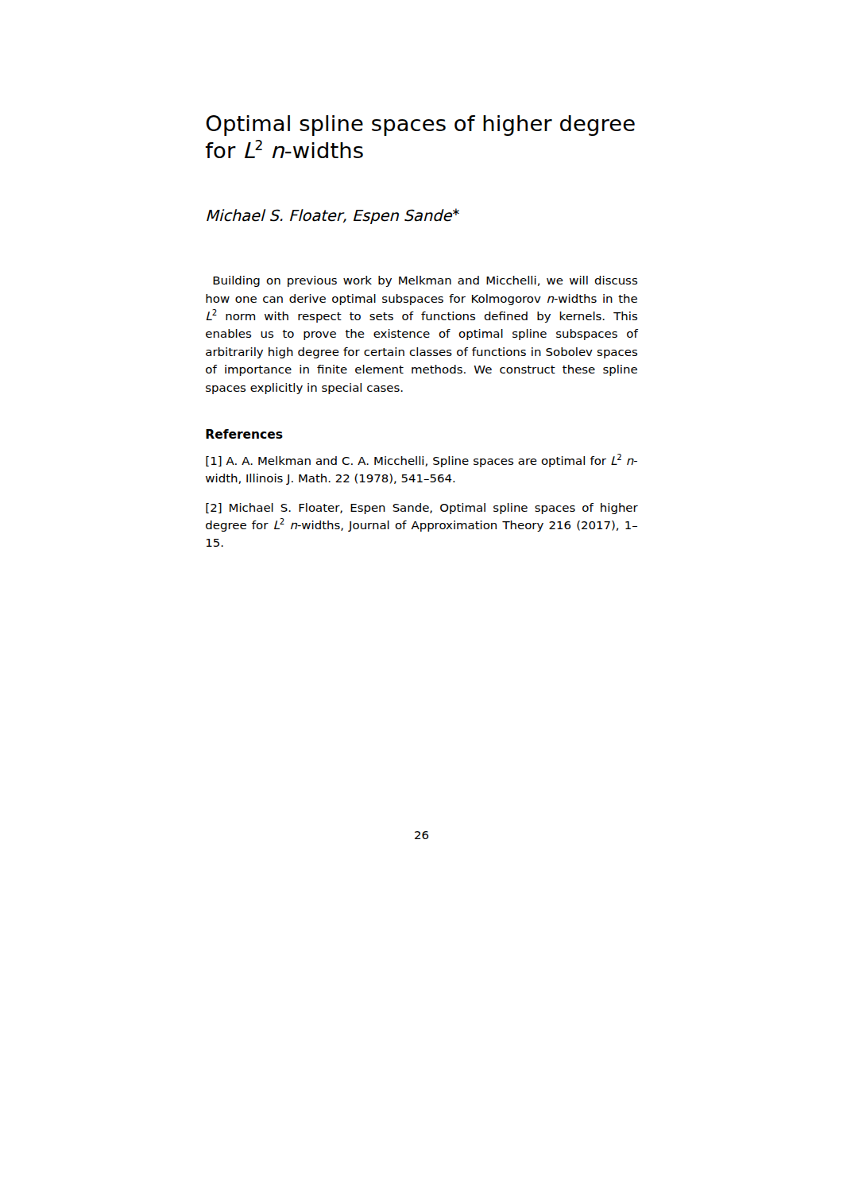Optimal spline spaces of higher degree for L 2 n-widths
Michael S. Floater, Espen Sande∗
Building on previous work by Melkman and Micchelli, we will discuss how one can derive optimal subspaces for Kolmogorov n-widths in the L2 norm with respect to sets of functions defined by kernels. This enables us to prove the existence of optimal spline subspaces of arbitrarily high degree for certain classes of functions in Sobolev spaces of importance in finite element methods. We construct these spline spaces explicitly in special cases.
References
[1] A. A. Melkman and C. A. Micchelli, Spline spaces are optimal for L2 n-width, Illinois J. Math. 22 (1978), 541–564.
[2] Michael S. Floater, Espen Sande, Optimal spline spaces of higher degree for L2 n-widths, Journal of Approximation Theory 216 (2017), 1–15.
26